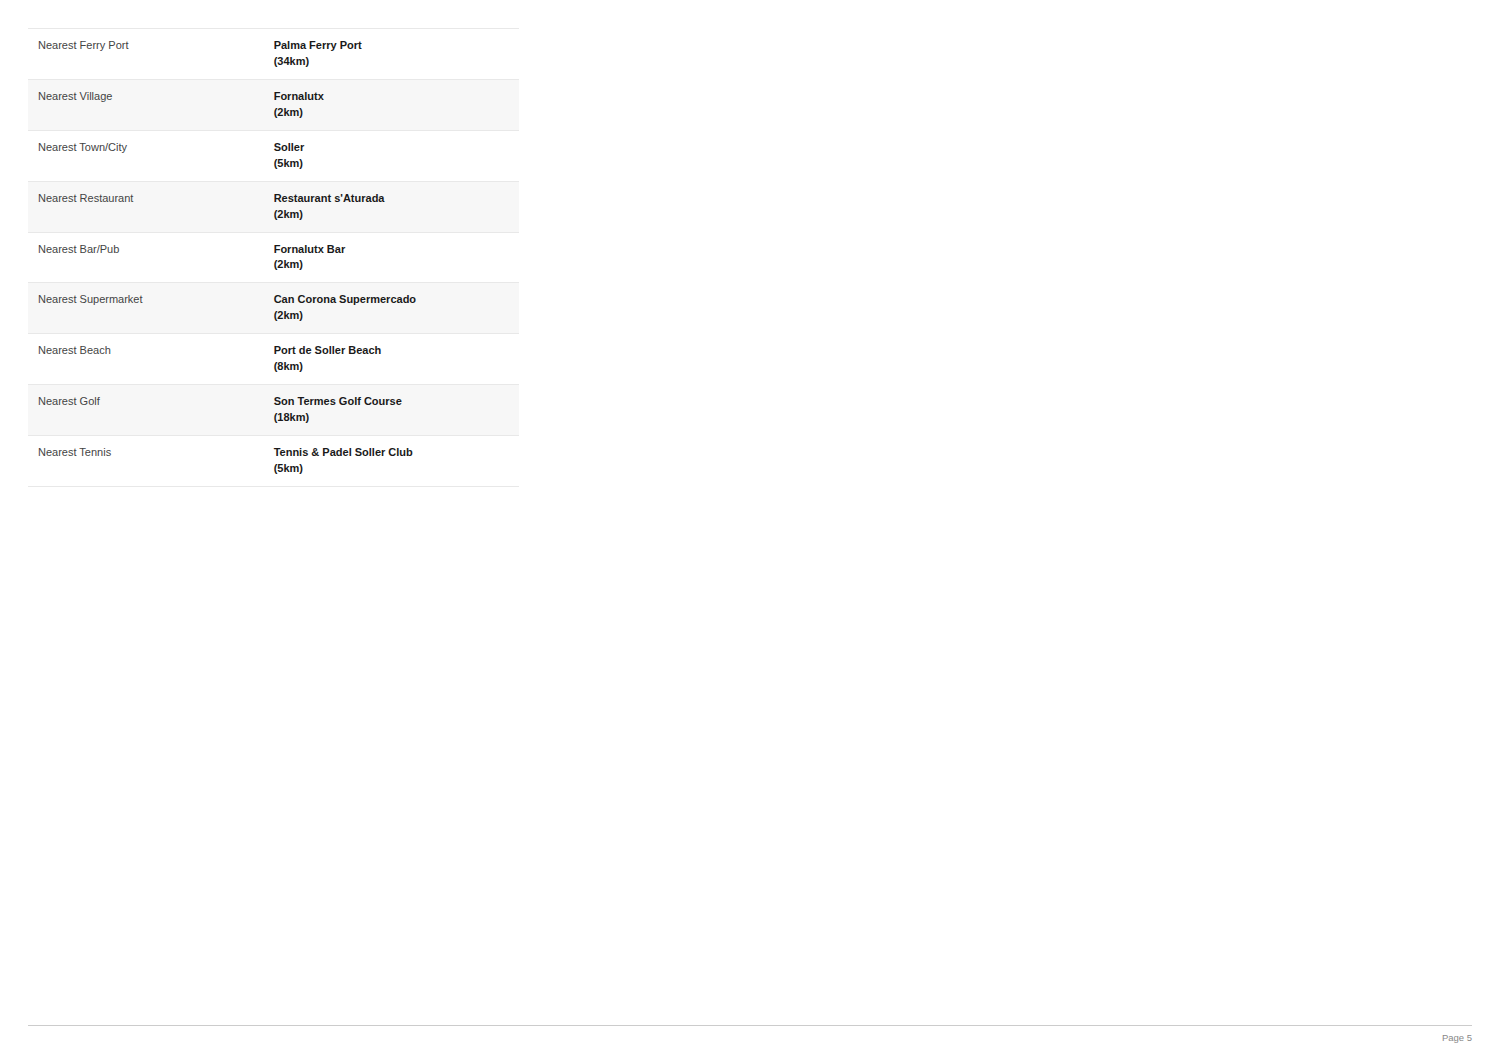| Nearest Ferry Port | Palma Ferry Port (34km) |
| Nearest Village | Fornalutx (2km) |
| Nearest Town/City | Soller (5km) |
| Nearest Restaurant | Restaurant s'Aturada (2km) |
| Nearest Bar/Pub | Fornalutx Bar (2km) |
| Nearest Supermarket | Can Corona Supermercado (2km) |
| Nearest Beach | Port de Soller Beach (8km) |
| Nearest Golf | Son Termes Golf Course (18km) |
| Nearest Tennis | Tennis & Padel Soller Club (5km) |
Page 5